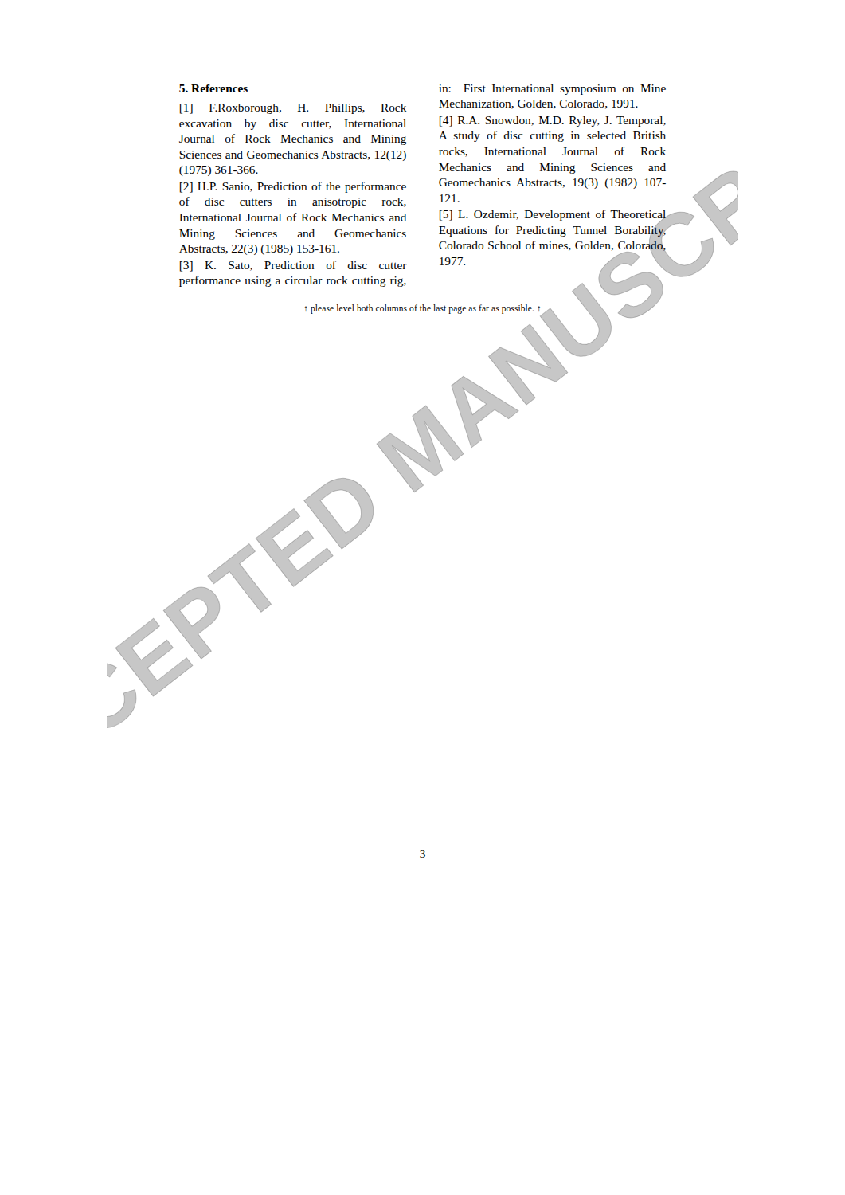ACCEPTED MANUSCRIPT
5. References
[1] F.Roxborough, H. Phillips, Rock excavation by disc cutter, International Journal of Rock Mechanics and Mining Sciences and Geomechanics Abstracts, 12(12) (1975) 361-366.
[2] H.P. Sanio, Prediction of the performance of disc cutters in anisotropic rock, International Journal of Rock Mechanics and Mining Sciences and Geomechanics Abstracts, 22(3) (1985) 153-161.
[3] K. Sato, Prediction of disc cutter performance using a circular rock cutting rig, in: First International symposium on Mine Mechanization, Golden, Colorado, 1991.
[4] R.A. Snowdon, M.D. Ryley, J. Temporal, A study of disc cutting in selected British rocks, International Journal of Rock Mechanics and Mining Sciences and Geomechanics Abstracts, 19(3) (1982) 107-121.
[5] L. Ozdemir, Development of Theoretical Equations for Predicting Tunnel Borability, Colorado School of mines, Golden, Colorado, 1977.
↑ please level both columns of the last page as far as possible. ↑
3